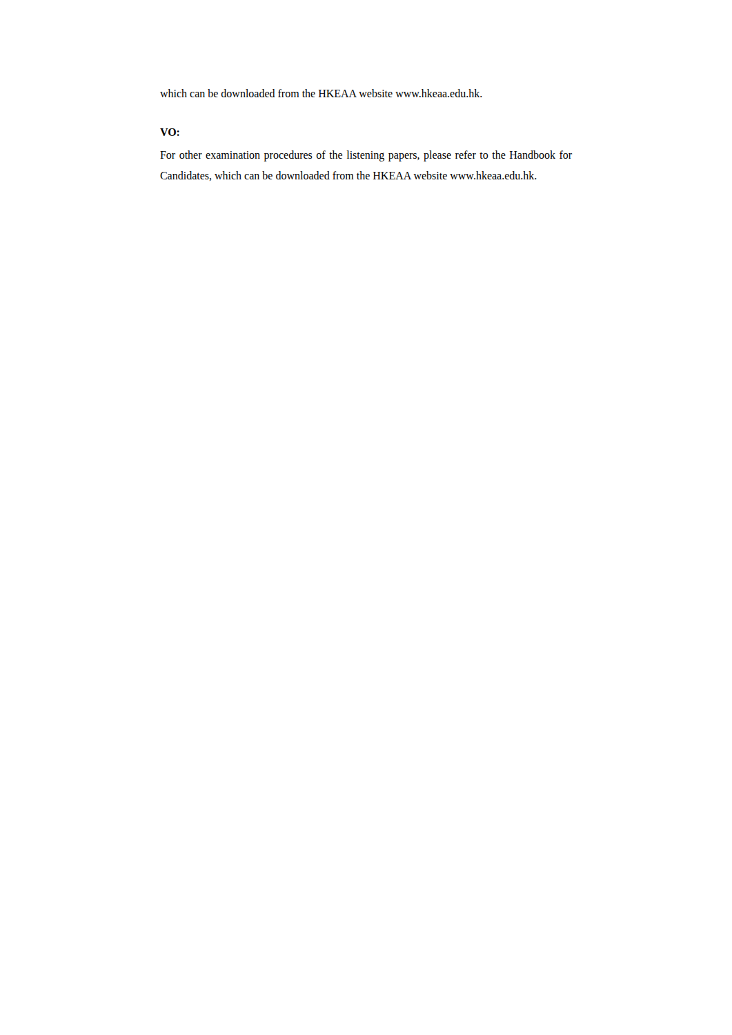which can be downloaded from the HKEAA website www.hkeaa.edu.hk.
VO:
For other examination procedures of the listening papers, please refer to the Handbook for Candidates, which can be downloaded from the HKEAA website www.hkeaa.edu.hk.